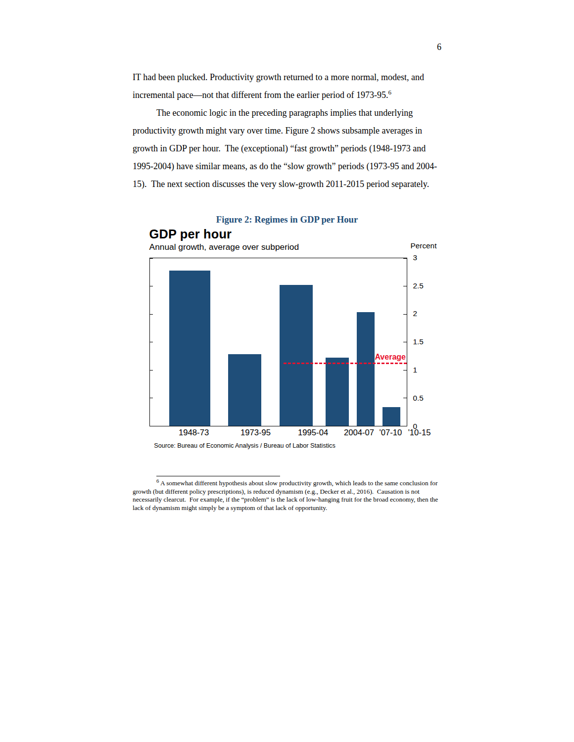6
IT had been plucked. Productivity growth returned to a more normal, modest, and incremental pace—not that different from the earlier period of 1973-95.6
The economic logic in the preceding paragraphs implies that underlying productivity growth might vary over time. Figure 2 shows subsample averages in growth in GDP per hour. The (exceptional) “fast growth” periods (1948-1973 and 1995-2004) have similar means, as do the “slow growth” periods (1973-95 and 2004-15). The next section discusses the very slow-growth 2011-2015 period separately.
Figure 2: Regimes in GDP per Hour
GDP per hour
Annual growth, average over subperiod
Percent
Average
3 2.5 2 1.5 1 0.5 0
1948-73 1973-95 1995-04 2004-07 '07-10 '10-15
Source: Bureau of Economic Analysis / Bureau of Labor Statistics
6 A somewhat different hypothesis about slow productivity growth, which leads to the same conclusion for growth (but different policy prescriptions), is reduced dynamism (e.g., Decker et al., 2016). Causation is not necessarily clearcut. For example, if the “problem” is the lack of low-hanging fruit for the broad economy, then the lack of dynamism might simply be a symptom of that lack of opportunity.